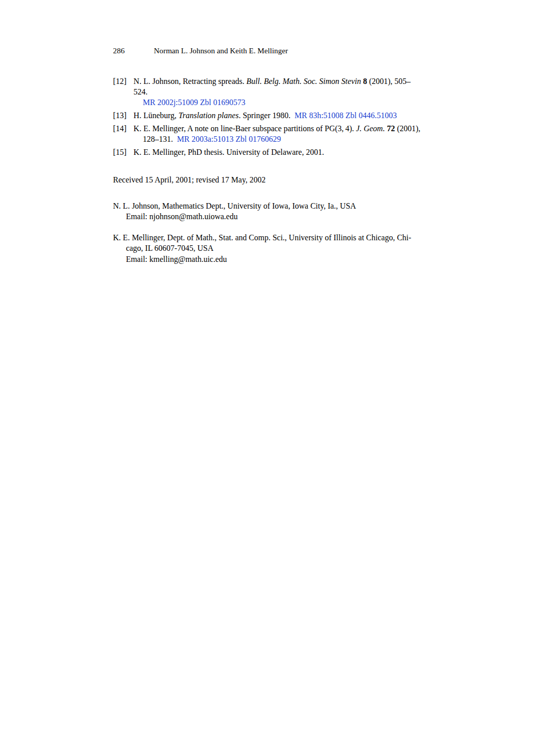286 Norman L. Johnson and Keith E. Mellinger
[12] N. L. Johnson, Retracting spreads. Bull. Belg. Math. Soc. Simon Stevin 8 (2001), 505–524. MR 2002j:51009 Zbl 01690573
[13] H. Lüneburg, Translation planes. Springer 1980. MR 83h:51008 Zbl 0446.51003
[14] K. E. Mellinger, A note on line-Baer subspace partitions of PG(3, 4). J. Geom. 72 (2001), 128–131. MR 2003a:51013 Zbl 01760629
[15] K. E. Mellinger, PhD thesis. University of Delaware, 2001.
Received 15 April, 2001; revised 17 May, 2002
N. L. Johnson, Mathematics Dept., University of Iowa, Iowa City, Ia., USA Email: njohnson@math.uiowa.edu
K. E. Mellinger, Dept. of Math., Stat. and Comp. Sci., University of Illinois at Chicago, Chi- cago, IL 60607-7045, USA Email: kmelling@math.uic.edu